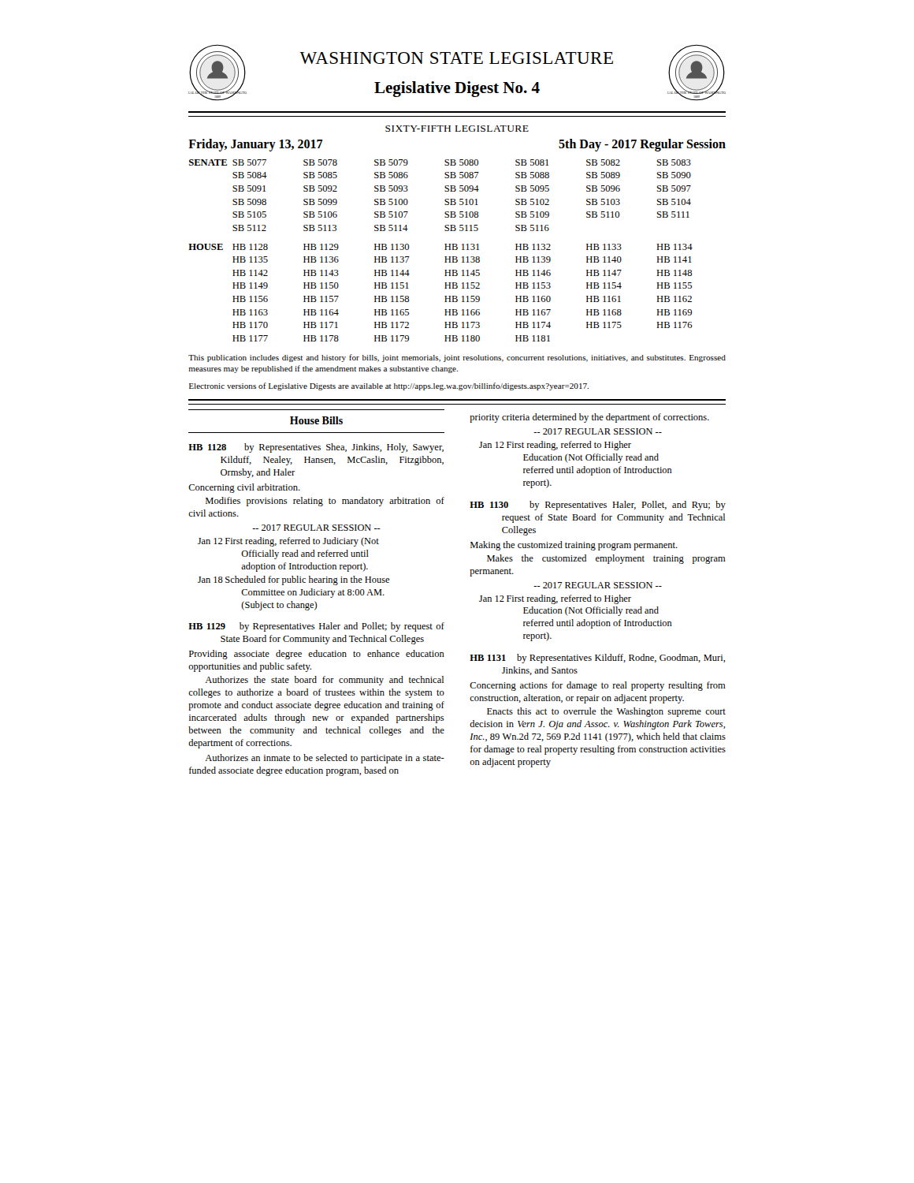SEAL OF THE STATE OF WASHINGTON 1889
WASHINGTON STATE LEGISLATURE
Legislative Digest No. 4
SEAL OF THE STATE OF WASHINGTON 1889
SIXTY-FIFTH LEGISLATURE
Friday, January 13, 2017
5th Day - 2017 Regular Session
| SENATE | SB 5077 | SB 5078 | SB 5079 | SB 5080 | SB 5081 | SB 5082 | SB 5083 |
| | SB 5084 | SB 5085 | SB 5086 | SB 5087 | SB 5088 | SB 5089 | SB 5090 |
| | SB 5091 | SB 5092 | SB 5093 | SB 5094 | SB 5095 | SB 5096 | SB 5097 |
| | SB 5098 | SB 5099 | SB 5100 | SB 5101 | SB 5102 | SB 5103 | SB 5104 |
| | SB 5105 | SB 5106 | SB 5107 | SB 5108 | SB 5109 | SB 5110 | SB 5111 |
| | SB 5112 | SB 5113 | SB 5114 | SB 5115 | SB 5116 | | |
| HOUSE | HB 1128 | HB 1129 | HB 1130 | HB 1131 | HB 1132 | HB 1133 | HB 1134 |
| | HB 1135 | HB 1136 | HB 1137 | HB 1138 | HB 1139 | HB 1140 | HB 1141 |
| | HB 1142 | HB 1143 | HB 1144 | HB 1145 | HB 1146 | HB 1147 | HB 1148 |
| | HB 1149 | HB 1150 | HB 1151 | HB 1152 | HB 1153 | HB 1154 | HB 1155 |
| | HB 1156 | HB 1157 | HB 1158 | HB 1159 | HB 1160 | HB 1161 | HB 1162 |
| | HB 1163 | HB 1164 | HB 1165 | HB 1166 | HB 1167 | HB 1168 | HB 1169 |
| | HB 1170 | HB 1171 | HB 1172 | HB 1173 | HB 1174 | HB 1175 | HB 1176 |
| | HB 1177 | HB 1178 | HB 1179 | HB 1180 | HB 1181 | | |
This publication includes digest and history for bills, joint memorials, joint resolutions, concurrent resolutions, initiatives, and substitutes. Engrossed measures may be republished if the amendment makes a substantive change.
Electronic versions of Legislative Digests are available at http://apps.leg.wa.gov/billinfo/digests.aspx?year=2017.
House Bills
HB 1128 by Representatives Shea, Jinkins, Holy, Sawyer, Kilduff, Nealey, Hansen, McCaslin, Fitzgibbon, Ormsby, and Haler
Concerning civil arbitration.
Modifies provisions relating to mandatory arbitration of civil actions.
-- 2017 REGULAR SESSION --
Jan 12
First reading, referred to Judiciary (NotOfficially read and referred until adoption of Introduction report).
Jan 18
Scheduled for public hearing in the HouseCommittee on Judiciary at 8:00 AM.(Subject to change)
HB 1129 by Representatives Haler and Pollet; by request of State Board for Community and Technical Colleges
Providing associate degree education to enhance education opportunities and public safety.
Authorizes the state board for community and technical colleges to authorize a board of trustees within the system to promote and conduct associate degree education and training of incarcerated adults through new or expanded partnerships between the community and technical colleges and the department of corrections.
Authorizes an inmate to be selected to participate in a state-funded associate degree education program, based on
priority criteria determined by the department of corrections.
-- 2017 REGULAR SESSION --
Jan 12
First reading, referred to HigherEducation (Not Officially read and referred until adoption of Introduction report).
HB 1130 by Representatives Haler, Pollet, and Ryu; by request of State Board for Community and Technical Colleges
Making the customized training program permanent.
Makes the customized employment training program permanent.
-- 2017 REGULAR SESSION --
Jan 12
First reading, referred to HigherEducation (Not Officially read and referred until adoption of Introduction report).
HB 1131 by Representatives Kilduff, Rodne, Goodman, Muri, Jinkins, and Santos
Concerning actions for damage to real property resulting from construction, alteration, or repair on adjacent property.
Enacts this act to overrule the Washington supreme court decision in Vern J. Oja and Assoc. v. Washington Park Towers, Inc., 89 Wn.2d 72, 569 P.2d 1141 (1977), which held that claims for damage to real property resulting from construction activities on adjacent property